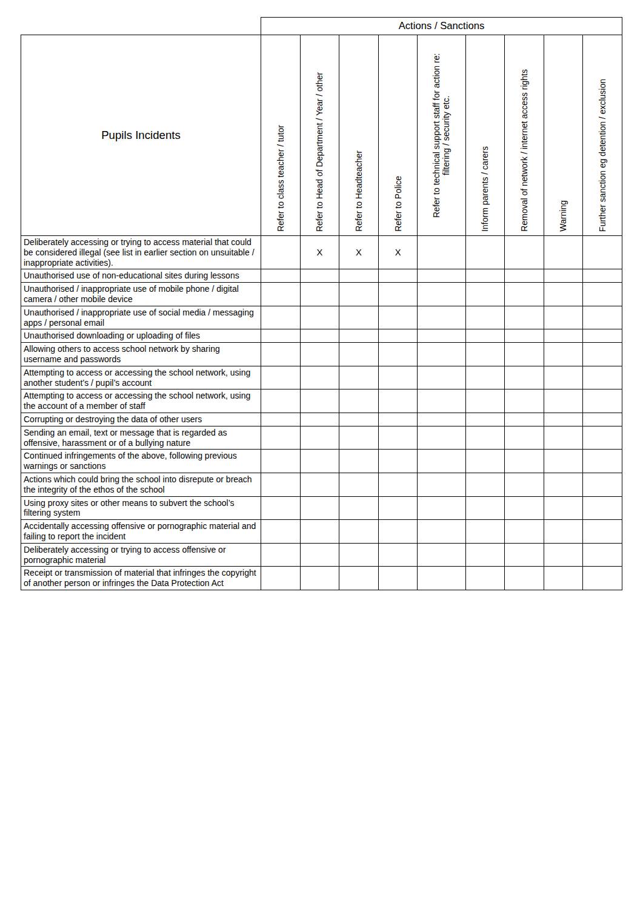| | Actions / Sanctions |
| Pupils Incidents | Refer to class teacher / tutor | Refer to Head of Department / Year / other | Refer to Headteacher | Refer to Police | Refer to technical support staff for action re: filtering / security etc. | Inform parents / carers | Removal of network / internet access rights | Warning | Further sanction eg detention / exclusion |
| Deliberately accessing or trying to access material that could be considered illegal (see list in earlier section on unsuitable / inappropriate activities). | | X | X | X | | | | | |
| Unauthorised use of non-educational sites during lessons | | | | | | | | | |
| Unauthorised / inappropriate use of mobile phone / digital camera / other mobile device | | | | | | | | | |
| Unauthorised / inappropriate use of social media / messaging apps / personal email | | | | | | | | | |
| Unauthorised downloading or uploading of files | | | | | | | | | |
| Allowing others to access school network by sharing username and passwords | | | | | | | | | |
| Attempting to access or accessing the school network, using another student’s / pupil’s account | | | | | | | | | |
| Attempting to access or accessing the school network, using the account of a member of staff | | | | | | | | | |
| Corrupting or destroying the data of other users | | | | | | | | | |
| Sending an email, text or message that is regarded as offensive, harassment or of a bullying nature | | | | | | | | | |
| Continued infringements of the above, following previous warnings or sanctions | | | | | | | | | |
| Actions which could bring the school into disrepute or breach the integrity of the ethos of the school | | | | | | | | | |
| Using proxy sites or other means to subvert the school’s filtering system | | | | | | | | | |
| Accidentally accessing offensive or pornographic material and failing to report the incident | | | | | | | | | |
| Deliberately accessing or trying to access offensive or pornographic material | | | | | | | | | |
| Receipt or transmission of material that infringes the copyright of another person or infringes the Data Protection Act | | | | | | | | | |